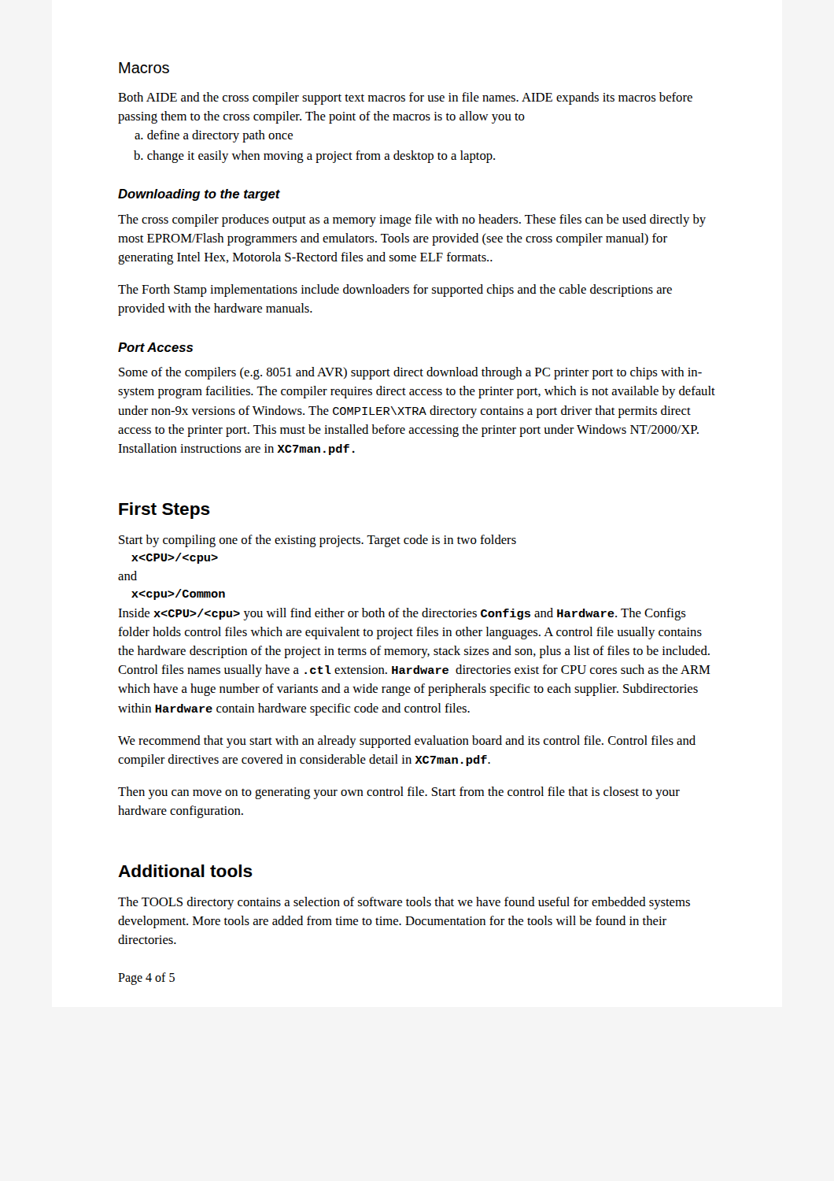Macros
Both AIDE and the cross compiler support text macros for use in file names. AIDE expands its macros before passing them to the cross compiler. The point of the macros is to allow you to
define a directory path once
change it easily when moving a project from a desktop to a laptop.
Downloading to the target
The cross compiler produces output as a memory image file with no headers. These files can be used directly by most EPROM/Flash programmers and emulators. Tools are provided (see the cross compiler manual) for generating Intel Hex, Motorola S-Rectord files and some ELF formats..
The Forth Stamp implementations include downloaders for supported chips and the cable descriptions are provided with the hardware manuals.
Port Access
Some of the compilers (e.g. 8051 and AVR) support direct download through a PC printer port to chips with in-system program facilities. The compiler requires direct access to the printer port, which is not available by default under non-9x versions of Windows. The COMPILER\XTRA directory contains a port driver that permits direct access to the printer port. This must be installed before accessing the printer port under Windows NT/2000/XP. Installation instructions are in XC7man.pdf.
First Steps
Start by compiling one of the existing projects. Target code is in two folders
x<CPU>/<cpu>
and
x<cpu>/Common
Inside x<CPU>/<cpu> you will find either or both of the directories Configs and Hardware. The Configs folder holds control files which are equivalent to project files in other languages. A control file usually contains the hardware description of the project in terms of memory, stack sizes and son, plus a list of files to be included. Control files names usually have a .ctl extension. Hardware directories exist for CPU cores such as the ARM which have a huge number of variants and a wide range of peripherals specific to each supplier. Subdirectories within Hardware contain hardware specific code and control files.
We recommend that you start with an already supported evaluation board and its control file. Control files and compiler directives are covered in considerable detail in XC7man.pdf.
Then you can move on to generating your own control file. Start from the control file that is closest to your hardware configuration.
Additional tools
The TOOLS directory contains a selection of software tools that we have found useful for embedded systems development. More tools are added from time to time. Documentation for the tools will be found in their directories.
Page 4 of 5